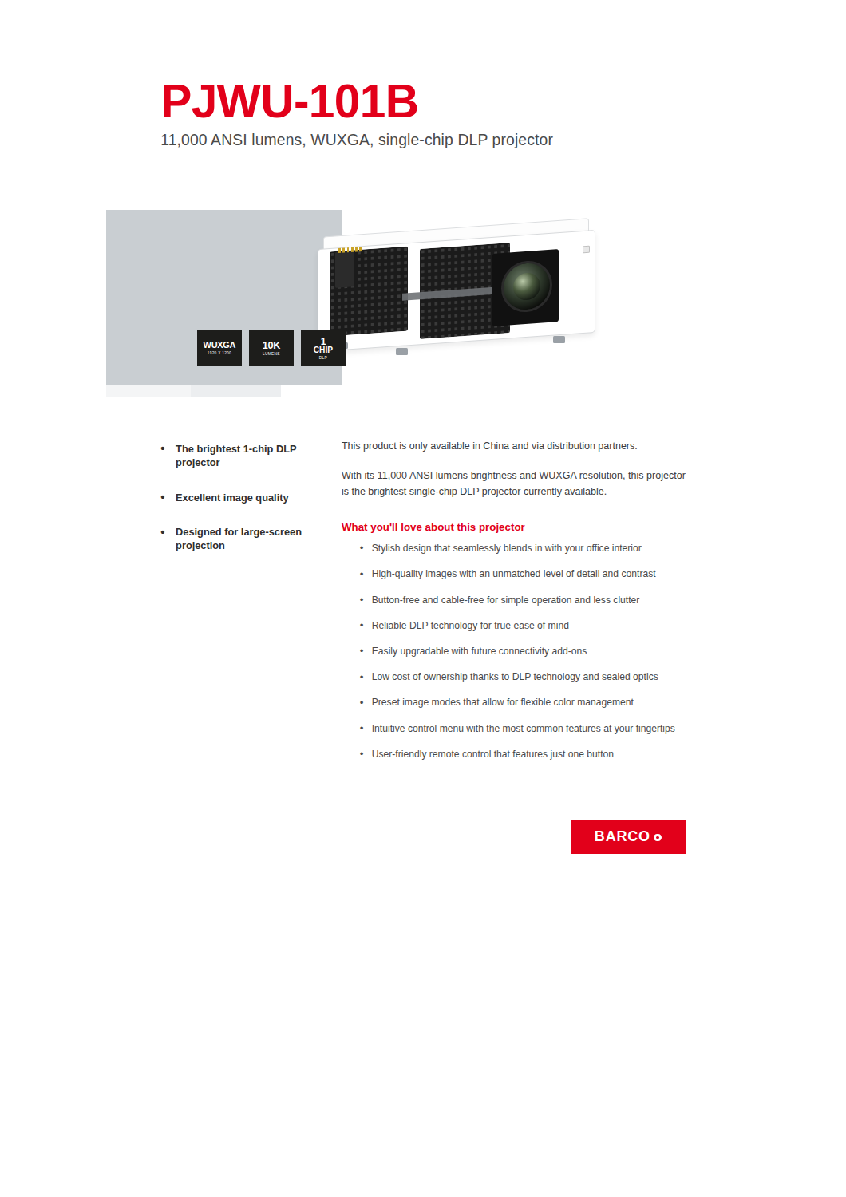PJWU-101B
11,000 ANSI lumens, WUXGA, single-chip DLP projector
WUXGA 1920 X 1200
10K LUMENS
1 CHIP DLP
The brightest 1-chip DLP projector
Excellent image quality
Designed for large-screen projection
This product is only available in China and via distribution partners.
With its 11,000 ANSI lumens brightness and WUXGA resolution, this projector is the brightest single-chip DLP projector currently available.
What you'll love about this projector
Stylish design that seamlessly blends in with your office interior
High-quality images with an unmatched level of detail and contrast
Button-free and cable-free for simple operation and less clutter
Reliable DLP technology for true ease of mind
Easily upgradable with future connectivity add-ons
Low cost of ownership thanks to DLP technology and sealed optics
Preset image modes that allow for flexible color management
Intuitive control menu with the most common features at your fingertips
User-friendly remote control that features just one button
BARCO